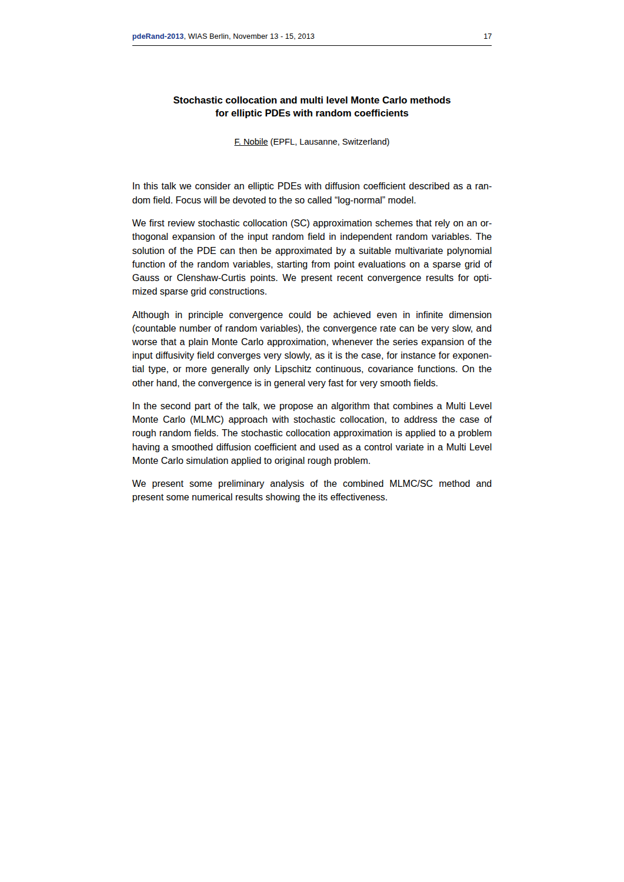pdeRand-2013, WIAS Berlin, November 13 - 15, 2013 17
Stochastic collocation and multi level Monte Carlo methods
for elliptic PDEs with random coefficients
F. Nobile (EPFL, Lausanne, Switzerland)
In this talk we consider an elliptic PDEs with diffusion coefficient described as a random field. Focus will be devoted to the so called “log-normal” model.
We first review stochastic collocation (SC) approximation schemes that rely on an orthogonal expansion of the input random field in independent random variables. The solution of the PDE can then be approximated by a suitable multivariate polynomial function of the random variables, starting from point evaluations on a sparse grid of Gauss or Clenshaw-Curtis points. We present recent convergence results for optimized sparse grid constructions.
Although in principle convergence could be achieved even in infinite dimension (countable number of random variables), the convergence rate can be very slow, and worse that a plain Monte Carlo approximation, whenever the series expansion of the input diffusivity field converges very slowly, as it is the case, for instance for exponential type, or more generally only Lipschitz continuous, covariance functions. On the other hand, the convergence is in general very fast for very smooth fields.
In the second part of the talk, we propose an algorithm that combines a Multi Level Monte Carlo (MLMC) approach with stochastic collocation, to address the case of rough random fields. The stochastic collocation approximation is applied to a problem having a smoothed diffusion coefficient and used as a control variate in a Multi Level Monte Carlo simulation applied to original rough problem.
We present some preliminary analysis of the combined MLMC/SC method and present some numerical results showing the its effectiveness.